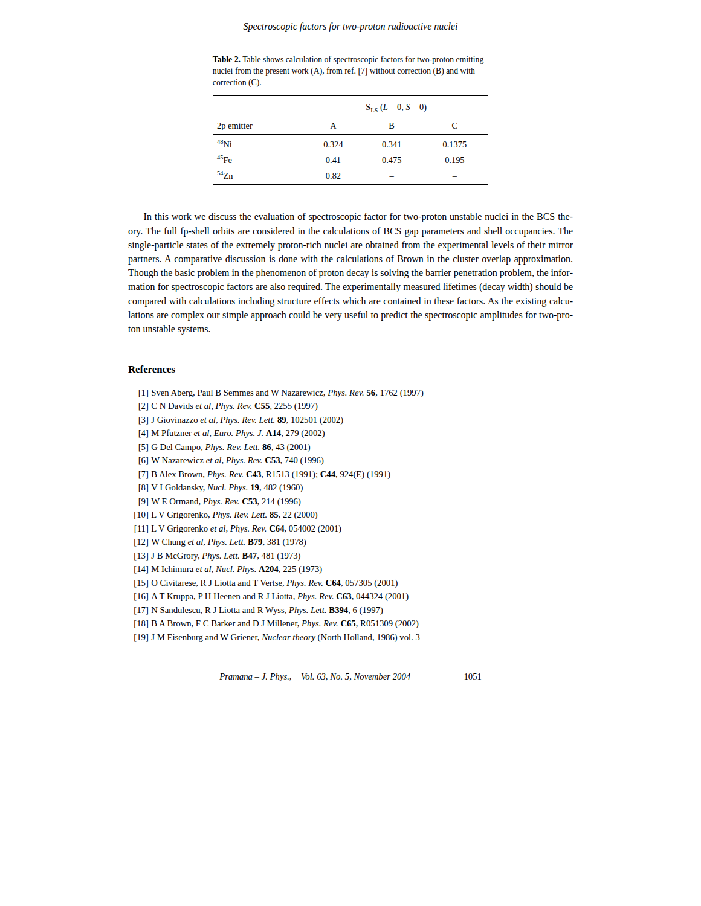Spectroscopic factors for two-proton radioactive nuclei
Table 2. Table shows calculation of spectroscopic factors for two-proton emitting nuclei from the present work (A), from ref. [7] without correction (B) and with correction (C).
| | S LS ( L = 0, S = 0) |
| 2p emitter | A | B | C |
| 48 Ni | 0.324 | 0.341 | 0.1375 |
| 45 Fe | 0.41 | 0.475 | 0.195 |
| 54 Zn | 0.82 | – | – |
In this work we discuss the evaluation of spectroscopic factor for two-proton unstable nuclei in the BCS theory. The full fp-shell orbits are considered in the calculations of BCS gap parameters and shell occupancies. The single-particle states of the extremely proton-rich nuclei are obtained from the experimental levels of their mirror partners. A comparative discussion is done with the calculations of Brown in the cluster overlap approximation. Though the basic problem in the phenomenon of proton decay is solving the barrier penetration problem, the information for spectroscopic factors are also required. The experimentally measured lifetimes (decay width) should be compared with calculations including structure effects which are contained in these factors. As the existing calculations are complex our simple approach could be very useful to predict the spectroscopic amplitudes for two-proton unstable systems.
References
[1] Sven Aberg, Paul B Semmes and W Nazarewicz, Phys. Rev. 56, 1762 (1997)
[2] C N Davids et al, Phys. Rev. C55, 2255 (1997)
[3] J Giovinazzo et al, Phys. Rev. Lett. 89, 102501 (2002)
[4] M Pfutzner et al, Euro. Phys. J. A14, 279 (2002)
[5] G Del Campo, Phys. Rev. Lett. 86, 43 (2001)
[6] W Nazarewicz et al, Phys. Rev. C53, 740 (1996)
[7] B Alex Brown, Phys. Rev. C43, R1513 (1991); C44, 924(E) (1991)
[8] V I Goldansky, Nucl. Phys. 19, 482 (1960)
[9] W E Ormand, Phys. Rev. C53, 214 (1996)
[10] L V Grigorenko, Phys. Rev. Lett. 85, 22 (2000)
[11] L V Grigorenko et al, Phys. Rev. C64, 054002 (2001)
[12] W Chung et al, Phys. Lett. B79, 381 (1978)
[13] J B McGrory, Phys. Lett. B47, 481 (1973)
[14] M Ichimura et al, Nucl. Phys. A204, 225 (1973)
[15] O Civitarese, R J Liotta and T Vertse, Phys. Rev. C64, 057305 (2001)
[16] A T Kruppa, P H Heenen and R J Liotta, Phys. Rev. C63, 044324 (2001)
[17] N Sandulescu, R J Liotta and R Wyss, Phys. Lett. B394, 6 (1997)
[18] B A Brown, F C Barker and D J Millener, Phys. Rev. C65, R051309 (2002)
[19] J M Eisenburg and W Griener, Nuclear theory (North Holland, 1986) vol. 3
Pramana – J. Phys., Vol. 63, No. 5, November 2004 1051